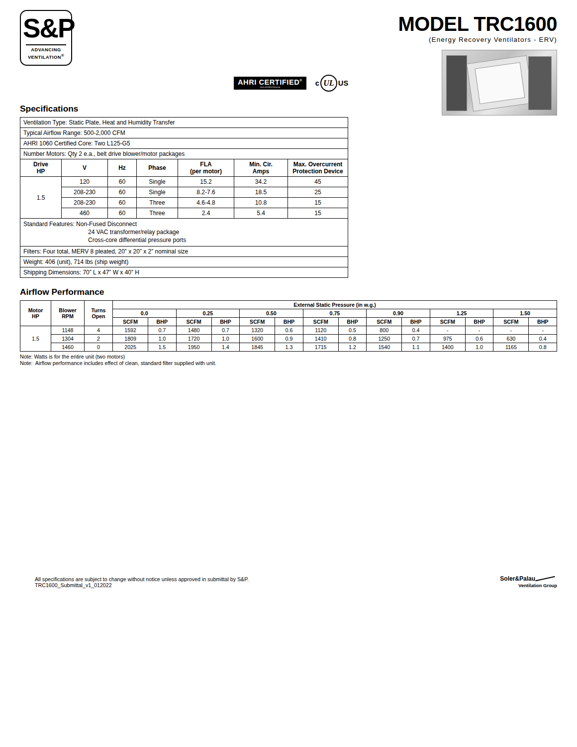S&P
ADVANCING
VENTILATION®
MODEL TRC1600
(Energy Recovery Ventilators - ERV)
AHRI CERTIFIED® www.ahridirectory.org
c UL US
Specifications
| Ventilation Type: Static Plate, Heat and Humidity Transfer |
| Typical Airflow Range: 500-2,000 CFM |
| AHRI 1060 Certified Core: Two L125-G5 |
| Number Motors: Qty 2 e.a., belt drive blower/motor packages |
| Drive HP | V | Hz | Phase | FLA (per motor) | Min. Cir. Amps | Max. Overcurrent Protection Device |
| 1.5 | 120 | 60 | Single | 15.2 | 34.2 | 45 |
| 208-230 | 60 | Single | 8.2-7.6 | 18.5 | 25 |
| 208-230 | 60 | Three | 4.6-4.8 | 10.8 | 15 |
| 460 | 60 | Three | 2.4 | 5.4 | 15 |
| Standard Features: Non-Fused Disconnect 24 VAC transformer/relay package Cross-core differential pressure ports |
| Filters: Four total, MERV 8 pleated, 20” x 20” x 2” nominal size |
| Weight: 406 (unit), 714 lbs (ship weight) |
| Shipping Dimensions: 70” L x 47” W x 40” H |
Airflow Performance
| Motor HP | Blower RPM | Turns Open | External Static Pressure (in w.g.) |
| --- | --- | --- | --- |
| 0.0 | 0.25 | 0.50 | 0.75 | 0.90 | 1.25 | 1.50 |
| SCFM | BHP | SCFM | BHP | SCFM | BHP | SCFM | BHP | SCFM | BHP | SCFM | BHP | SCFM | BHP |
| 1.5 | 1148 | 4 | 1592 | 0.7 | 1480 | 0.7 | 1320 | 0.6 | 1120 | 0.5 | 800 | 0.4 | - | - | - | - |
| 1304 | 2 | 1809 | 1.0 | 1720 | 1.0 | 1600 | 0.9 | 1410 | 0.8 | 1250 | 0.7 | 975 | 0.6 | 630 | 0.4 |
| 1460 | 0 | 2025 | 1.5 | 1950 | 1.4 | 1845 | 1.3 | 1715 | 1.2 | 1540 | 1.1 | 1400 | 1.0 | 1165 | 0.8 |
Note: Watts is for the entire unit (two motors)
Note: Airflow performance includes effect of clean, standard filter supplied with unit.
All specifications are subject to change without notice unless approved in submittal by S&P.
TRC1600_Submittal_v1_012022
Soler&Palau
Ventilation Group